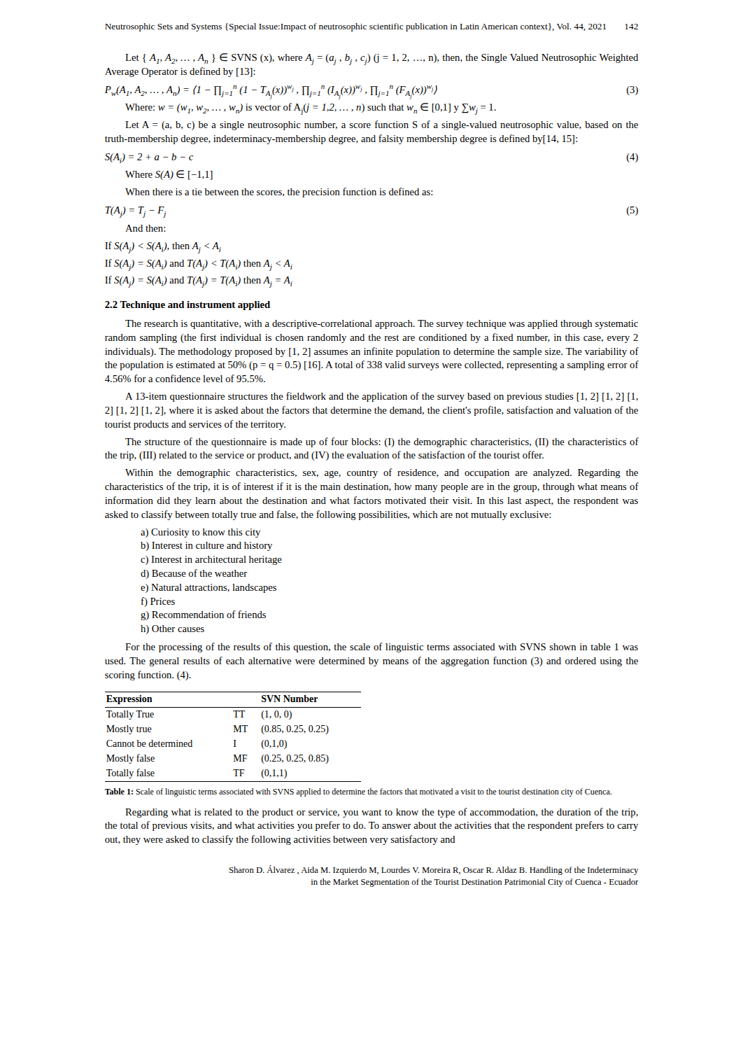142 Neutrosophic Sets and Systems {Special Issue:Impact of neutrosophic scientific publication in Latin American context}, Vol. 44, 2021
Let { A1, A2, … , An } ∈ SVNS (x), where Aj = (aj , bj , cj) (j = 1, 2, …, n), then, the Single Valued Neutrosophic Weighted Average Operator is defined by [13]:
Pw(A1, A2, … , An) = ⟨1 − ∏j=1n (1 − TAj(x))wj , ∏j=1n (IAj(x))wj , ∏j=1n (FAj(x))wj⟩ (3)
Where: w = (w1, w2, … , wn) is vector of Aj(j = 1,2, … , n) such that wn ∈ [0,1] y ∑wj = 1.
Let A = (a, b, c) be a single neutrosophic number, a score function S of a single-valued neutrosophic value, based on the truth-membership degree, indeterminacy-membership degree, and falsity membership degree is defined by[14, 15]:
S(Ai) = 2 + a − b − c (4)
Where S(A) ∈ [−1,1]
When there is a tie between the scores, the precision function is defined as:
T(Aj) = Tj − Fj (5)
And then:
If S(Aj) < S(Ai), then Aj < Ai
If S(Aj) = S(Ai) and T(Aj) < T(Ai) then Aj < Ai
If S(Aj) = S(Ai) and T(Aj) = T(Ai) then Aj = Ai
2.2 Technique and instrument applied
The research is quantitative, with a descriptive-correlational approach. The survey technique was applied through systematic random sampling (the first individual is chosen randomly and the rest are conditioned by a fixed number, in this case, every 2 individuals). The methodology proposed by [1, 2] assumes an infinite population to determine the sample size. The variability of the population is estimated at 50% (p = q = 0.5) [16]. A total of 338 valid surveys were collected, representing a sampling error of 4.56% for a confidence level of 95.5%.
A 13-item questionnaire structures the fieldwork and the application of the survey based on previous studies [1, 2] [1, 2] [1, 2] [1, 2] [1, 2], where it is asked about the factors that determine the demand, the client's profile, satisfaction and valuation of the tourist products and services of the territory.
The structure of the questionnaire is made up of four blocks: (I) the demographic characteristics, (II) the characteristics of the trip, (III) related to the service or product, and (IV) the evaluation of the satisfaction of the tourist offer.
Within the demographic characteristics, sex, age, country of residence, and occupation are analyzed. Regarding the characteristics of the trip, it is of interest if it is the main destination, how many people are in the group, through what means of information did they learn about the destination and what factors motivated their visit. In this last aspect, the respondent was asked to classify between totally true and false, the following possibilities, which are not mutually exclusive:
a) Curiosity to know this city
b) Interest in culture and history
c) Interest in architectural heritage
d) Because of the weather
e) Natural attractions, landscapes
f) Prices
g) Recommendation of friends
h) Other causes
For the processing of the results of this question, the scale of linguistic terms associated with SVNS shown in table 1 was used. The general results of each alternative were determined by means of the aggregation function (3) and ordered using the scoring function. (4).
| Expression | | SVN Number |
| --- | --- | --- |
| Totally True | TT | (1, 0, 0) |
| Mostly true | MT | (0.85, 0.25, 0.25) |
| Cannot be determined | I | (0,1,0) |
| Mostly false | MF | (0.25, 0.25, 0.85) |
| Totally false | TF | (0,1,1) |
Table 1: Scale of linguistic terms associated with SVNS applied to determine the factors that motivated a visit to the tourist destination city of Cuenca.
Regarding what is related to the product or service, you want to know the type of accommodation, the duration of the trip, the total of previous visits, and what activities you prefer to do. To answer about the activities that the respondent prefers to carry out, they were asked to classify the following activities between very satisfactory and
Sharon D. Álvarez , Aida M. Izquierdo M, Lourdes V. Moreira R, Oscar R. Aldaz B. Handling of the Indeterminacy
in the Market Segmentation of the Tourist Destination Patrimonial City of Cuenca - Ecuador